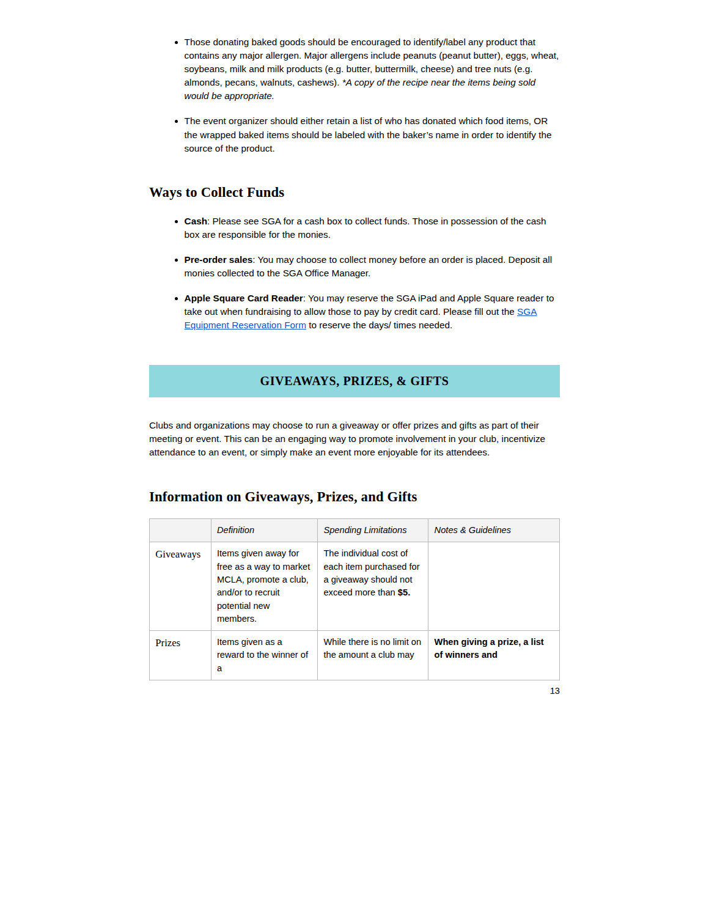Those donating baked goods should be encouraged to identify/label any product that contains any major allergen. Major allergens include peanuts (peanut butter), eggs, wheat, soybeans, milk and milk products (e.g. butter, buttermilk, cheese) and tree nuts (e.g. almonds, pecans, walnuts, cashews). *A copy of the recipe near the items being sold would be appropriate.
The event organizer should either retain a list of who has donated which food items, OR the wrapped baked items should be labeled with the baker’s name in order to identify the source of the product.
Ways to Collect Funds
Cash: Please see SGA for a cash box to collect funds. Those in possession of the cash box are responsible for the monies.
Pre-order sales: You may choose to collect money before an order is placed. Deposit all monies collected to the SGA Office Manager.
Apple Square Card Reader: You may reserve the SGA iPad and Apple Square reader to take out when fundraising to allow those to pay by credit card. Please fill out the SGA Equipment Reservation Form to reserve the days/ times needed.
GIVEAWAYS, PRIZES, & GIFTS
Clubs and organizations may choose to run a giveaway or offer prizes and gifts as part of their meeting or event. This can be an engaging way to promote involvement in your club, incentivize attendance to an event, or simply make an event more enjoyable for its attendees.
Information on Giveaways, Prizes, and Gifts
| | Definition | Spending Limitations | Notes & Guidelines |
| --- | --- | --- | --- |
| Giveaways | Items given away for free as a way to market MCLA, promote a club, and/or to recruit potential new members. | The individual cost of each item purchased for a giveaway should not exceed more than $5. | |
| Prizes | Items given as a reward to the winner of a | While there is no limit on the amount a club may | When giving a prize, a list of winners and |
13